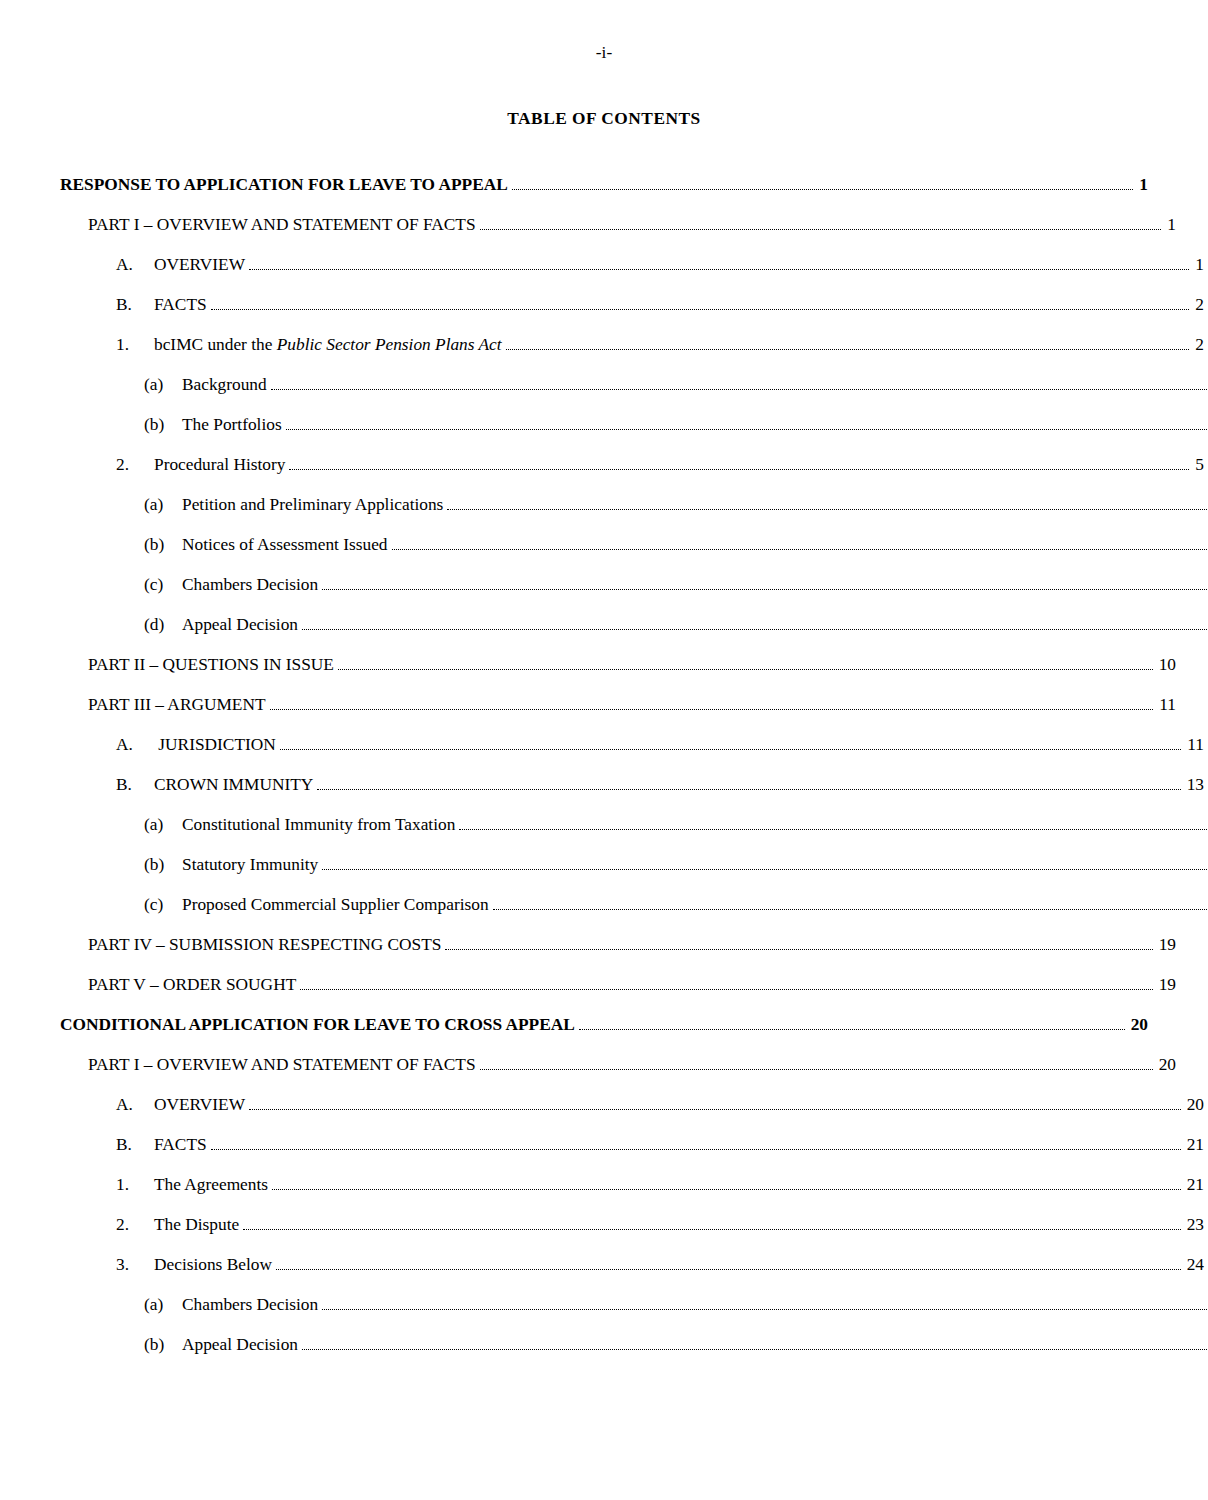-i-
TABLE OF CONTENTS
RESPONSE TO APPLICATION FOR LEAVE TO APPEAL 1
PART I – OVERVIEW AND STATEMENT OF FACTS 1
A. OVERVIEW 1
B. FACTS 2
1. bcIMC under the Public Sector Pension Plans Act 2
(a) Background 2
(b) The Portfolios 4
2. Procedural History 5
(a) Petition and Preliminary Applications 5
(b) Notices of Assessment Issued 6
(c) Chambers Decision 7
(d) Appeal Decision 8
PART II – QUESTIONS IN ISSUE 10
PART III – ARGUMENT 11
A. JURISDICTION 11
B. CROWN IMMUNITY 13
(a) Constitutional Immunity from Taxation 14
(b) Statutory Immunity 16
(c) Proposed Commercial Supplier Comparison 18
PART IV – SUBMISSION RESPECTING COSTS 19
PART V – ORDER SOUGHT 19
CONDITIONAL APPLICATION FOR LEAVE TO CROSS APPEAL 20
PART I – OVERVIEW AND STATEMENT OF FACTS 20
A. OVERVIEW 20
B. FACTS 21
1. The Agreements 21
2. The Dispute 23
3. Decisions Below 24
(a) Chambers Decision 24
(b) Appeal Decision 25